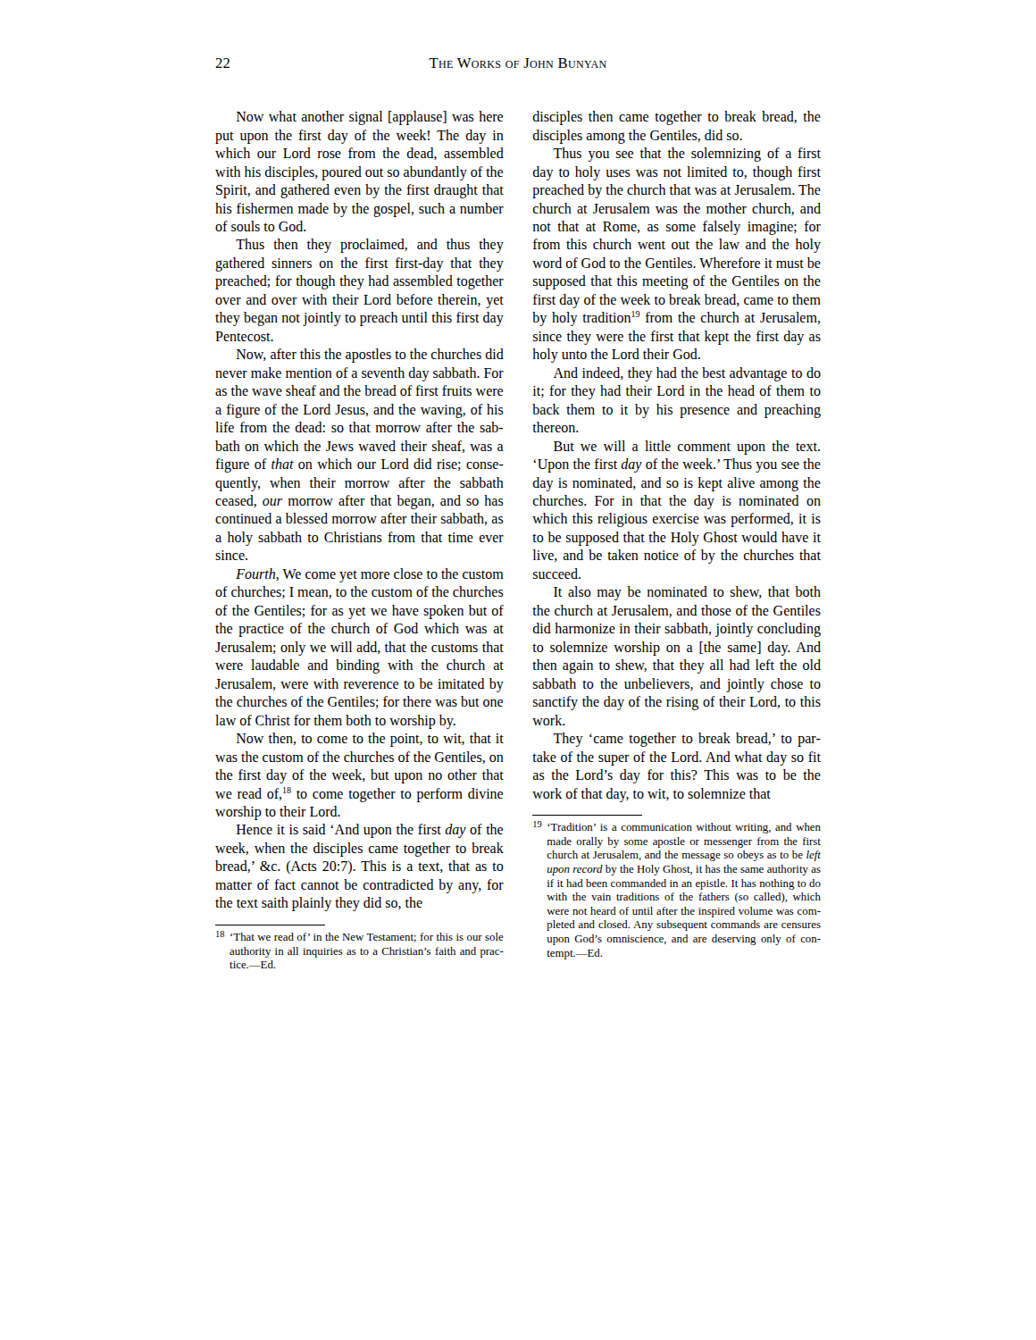22
The Works of John Bunyan
Now what another signal [applause] was here put upon the first day of the week! The day in which our Lord rose from the dead, assembled with his disciples, poured out so abundantly of the Spirit, and gathered even by the first draught that his fishermen made by the gospel, such a number of souls to God.
Thus then they proclaimed, and thus they gathered sinners on the first first-day that they preached; for though they had assembled together over and over with their Lord before therein, yet they began not jointly to preach until this first day Pentecost.
Now, after this the apostles to the churches did never make mention of a seventh day sabbath. For as the wave sheaf and the bread of first fruits were a figure of the Lord Jesus, and the waving, of his life from the dead: so that morrow after the sabbath on which the Jews waved their sheaf, was a figure of that on which our Lord did rise; consequently, when their morrow after the sabbath ceased, our morrow after that began, and so has continued a blessed morrow after their sabbath, as a holy sabbath to Christians from that time ever since.
Fourth, We come yet more close to the custom of churches; I mean, to the custom of the churches of the Gentiles; for as yet we have spoken but of the practice of the church of God which was at Jerusalem; only we will add, that the customs that were laudable and binding with the church at Jerusalem, were with reverence to be imitated by the churches of the Gentiles; for there was but one law of Christ for them both to worship by.
Now then, to come to the point, to wit, that it was the custom of the churches of the Gentiles, on the first day of the week, but upon no other that we read of,18 to come together to perform divine worship to their Lord.
Hence it is said ‘And upon the first day of the week, when the disciples came together to break bread,’ &c. (Acts 20:7). This is a text, that as to matter of fact cannot be contradicted by any, for the text saith plainly they did so, the
18 ‘That we read of’ in the New Testament; for this is our sole authority in all inquiries as to a Christian’s faith and practice.—Ed.
disciples then came together to break bread, the disciples among the Gentiles, did so.
Thus you see that the solemnizing of a first day to holy uses was not limited to, though first preached by the church that was at Jerusalem. The church at Jerusalem was the mother church, and not that at Rome, as some falsely imagine; for from this church went out the law and the holy word of God to the Gentiles. Wherefore it must be supposed that this meeting of the Gentiles on the first day of the week to break bread, came to them by holy tradition19 from the church at Jerusalem, since they were the first that kept the first day as holy unto the Lord their God.
And indeed, they had the best advantage to do it; for they had their Lord in the head of them to back them to it by his presence and preaching thereon.
But we will a little comment upon the text. ‘Upon the first day of the week.’ Thus you see the day is nominated, and so is kept alive among the churches. For in that the day is nominated on which this religious exercise was performed, it is to be supposed that the Holy Ghost would have it live, and be taken notice of by the churches that succeed.
It also may be nominated to shew, that both the church at Jerusalem, and those of the Gentiles did harmonize in their sabbath, jointly concluding to solemnize worship on a [the same] day. And then again to shew, that they all had left the old sabbath to the unbelievers, and jointly chose to sanctify the day of the rising of their Lord, to this work.
They ‘came together to break bread,’ to partake of the super of the Lord. And what day so fit as the Lord’s day for this? This was to be the work of that day, to wit, to solemnize that
19 ‘Tradition’ is a communication without writing, and when made orally by some apostle or messenger from the first church at Jerusalem, and the message so obeys as to be left upon record by the Holy Ghost, it has the same authority as if it had been commanded in an epistle. It has nothing to do with the vain traditions of the fathers (so called), which were not heard of until after the inspired volume was completed and closed. Any subsequent commands are censures upon God’s omniscience, and are deserving only of contempt.—Ed.